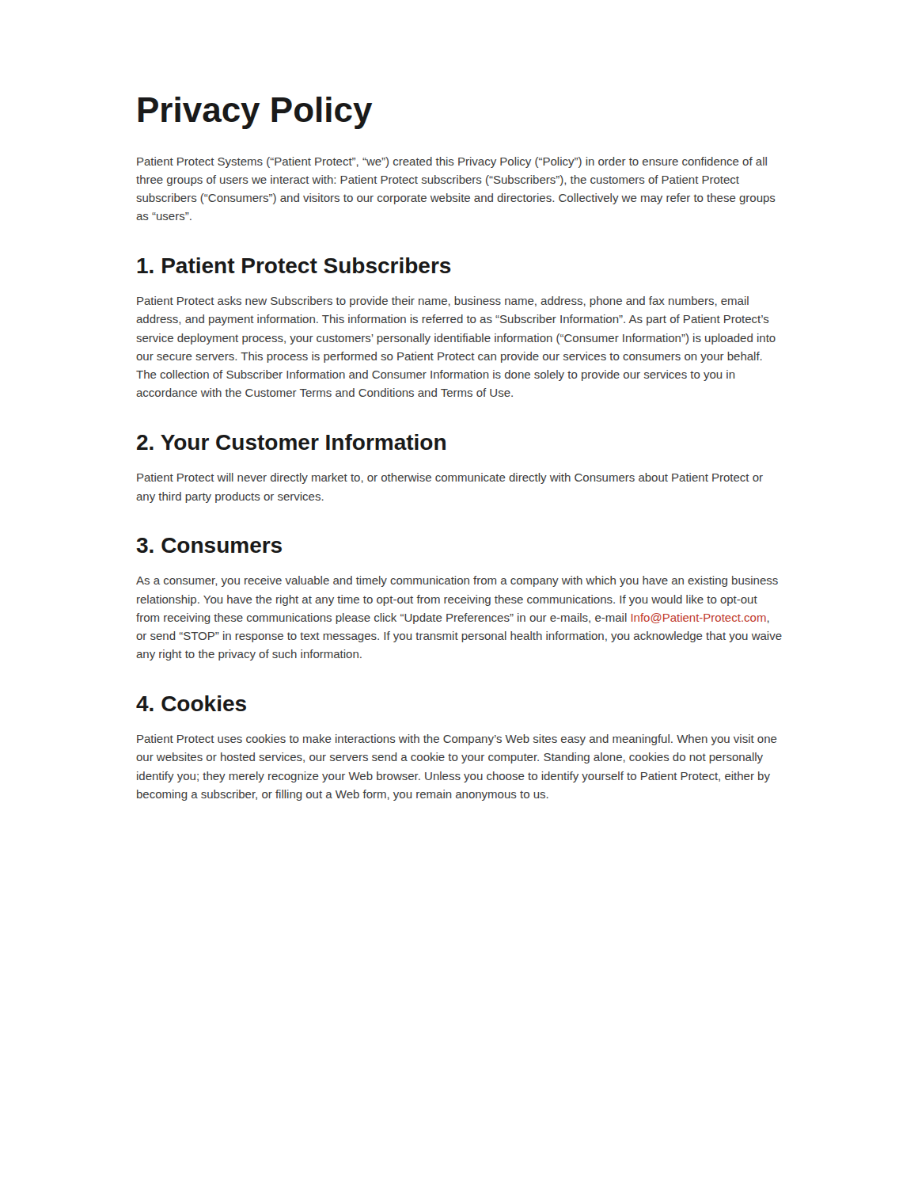Privacy Policy
Patient Protect Systems (“Patient Protect”, “we”) created this Privacy Policy (“Policy”) in order to ensure confidence of all three groups of users we interact with: Patient Protect subscribers (“Subscribers”), the customers of Patient Protect subscribers (“Consumers”) and visitors to our corporate website and directories. Collectively we may refer to these groups as “users”.
1. Patient Protect Subscribers
Patient Protect asks new Subscribers to provide their name, business name, address, phone and fax numbers, email address, and payment information. This information is referred to as “Subscriber Information”. As part of Patient Protect’s service deployment process, your customers’ personally identifiable information (“Consumer Information”) is uploaded into our secure servers. This process is performed so Patient Protect can provide our services to consumers on your behalf. The collection of Subscriber Information and Consumer Information is done solely to provide our services to you in accordance with the Customer Terms and Conditions and Terms of Use.
2. Your Customer Information
Patient Protect will never directly market to, or otherwise communicate directly with Consumers about Patient Protect or any third party products or services.
3. Consumers
As a consumer, you receive valuable and timely communication from a company with which you have an existing business relationship. You have the right at any time to opt-out from receiving these communications. If you would like to opt-out from receiving these communications please click “Update Preferences” in our e-mails, e-mail Info@Patient-Protect.com, or send “STOP” in response to text messages. If you transmit personal health information, you acknowledge that you waive any right to the privacy of such information.
4. Cookies
Patient Protect uses cookies to make interactions with the Company’s Web sites easy and meaningful. When you visit one our websites or hosted services, our servers send a cookie to your computer. Standing alone, cookies do not personally identify you; they merely recognize your Web browser. Unless you choose to identify yourself to Patient Protect, either by becoming a subscriber, or filling out a Web form, you remain anonymous to us.